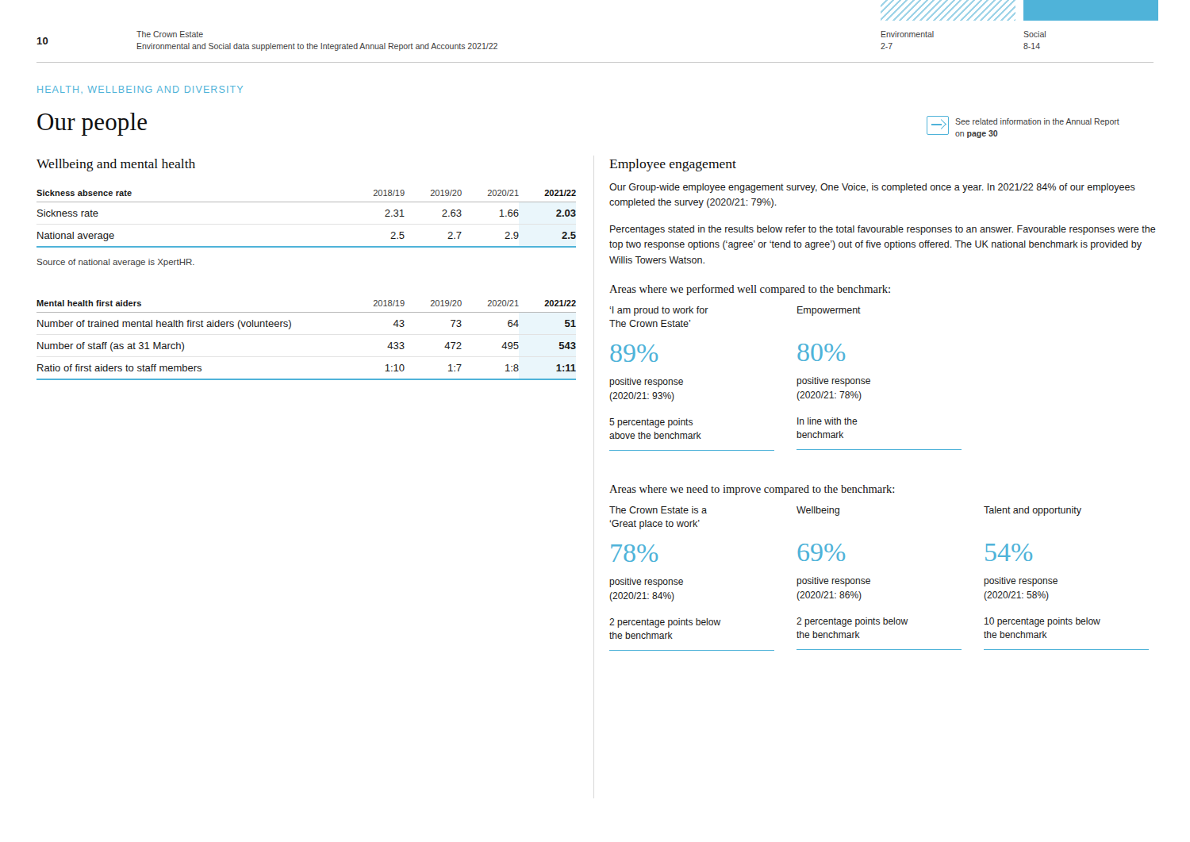10
The Crown Estate
Environmental and Social data supplement to the Integrated Annual Report and Accounts 2021/22
Environmental
2-7
Social
8-14
Health, wellbeing and diversity
Our people
See related information in the Annual Report
on page 30
Wellbeing and mental health
| Sickness absence rate | 2018/19 | 2019/20 | 2020/21 | 2021/22 |
| --- | --- | --- | --- | --- |
| Sickness rate | 2.31 | 2.63 | 1.66 | 2.03 |
| National average | 2.5 | 2.7 | 2.9 | 2.5 |
Source of national average is XpertHR.
| Mental health first aiders | 2018/19 | 2019/20 | 2020/21 | 2021/22 |
| --- | --- | --- | --- | --- |
| Number of trained mental health first aiders (volunteers) | 43 | 73 | 64 | 51 |
| Number of staff (as at 31 March) | 433 | 472 | 495 | 543 |
| Ratio of first aiders to staff members | 1:10 | 1:7 | 1:8 | 1:11 |
Employee engagement
Our Group-wide employee engagement survey, One Voice, is completed once a year. In 2021/22 84% of our employees completed the survey (2020/21: 79%).
Percentages stated in the results below refer to the total favourable responses to an answer. Favourable responses were the top two response options (‘agree’ or ‘tend to agree’) out of five options offered. The UK national benchmark is provided by Willis Towers Watson.
Areas where we performed well compared to the benchmark:
‘I am proud to work for
The Crown Estate’
89%
positive response
(2020/21: 93%)
5 percentage points
above the benchmark
Empowerment
80%
positive response
(2020/21: 78%)
In line with the
benchmark
Areas where we need to improve compared to the benchmark:
The Crown Estate is a
‘Great place to work’
78%
positive response
(2020/21: 84%)
2 percentage points below
the benchmark
Wellbeing
69%
positive response
(2020/21: 86%)
2 percentage points below
the benchmark
Talent and opportunity
54%
positive response
(2020/21: 58%)
10 percentage points below
the benchmark